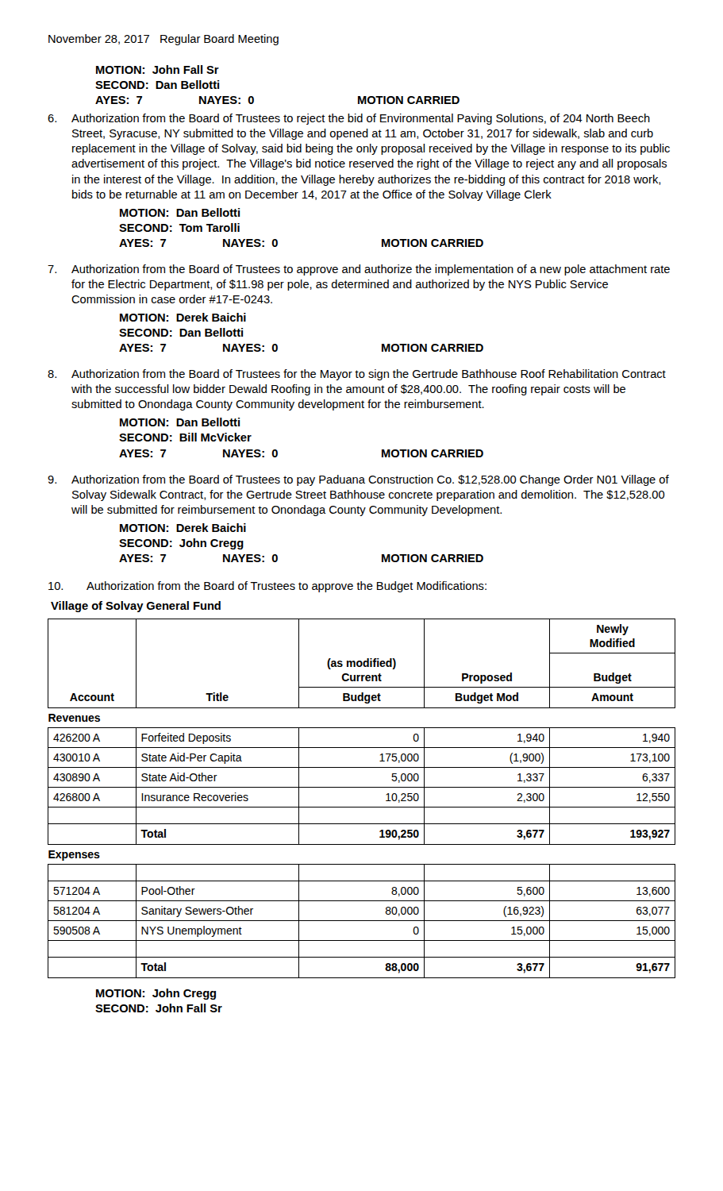November 28, 2017 Regular Board Meeting
MOTION: John Fall Sr SECOND: Dan Bellotti AYES: 7 NAYES: 0 MOTION CARRIED
6. Authorization from the Board of Trustees to reject the bid of Environmental Paving Solutions, of 204 North Beech Street, Syracuse, NY submitted to the Village and opened at 11 am, October 31, 2017 for sidewalk, slab and curb replacement in the Village of Solvay, said bid being the only proposal received by the Village in response to its public advertisement of this project. The Village's bid notice reserved the right of the Village to reject any and all proposals in the interest of the Village. In addition, the Village hereby authorizes the re-bidding of this contract for 2018 work, bids to be returnable at 11 am on December 14, 2017 at the Office of the Solvay Village Clerk
MOTION: Dan Bellotti SECOND: Tom Tarolli AYES: 7 NAYES: 0 MOTION CARRIED
7. Authorization from the Board of Trustees to approve and authorize the implementation of a new pole attachment rate for the Electric Department, of $11.98 per pole, as determined and authorized by the NYS Public Service Commission in case order #17-E-0243.
MOTION: Derek Baichi SECOND: Dan Bellotti AYES: 7 NAYES: 0 MOTION CARRIED
8. Authorization from the Board of Trustees for the Mayor to sign the Gertrude Bathhouse Roof Rehabilitation Contract with the successful low bidder Dewald Roofing in the amount of $28,400.00. The roofing repair costs will be submitted to Onondaga County Community development for the reimbursement.
MOTION: Dan Bellotti SECOND: Bill McVicker AYES: 7 NAYES: 0 MOTION CARRIED
9. Authorization from the Board of Trustees to pay Paduana Construction Co. $12,528.00 Change Order N01 Village of Solvay Sidewalk Contract, for the Gertrude Street Bathhouse concrete preparation and demolition. The $12,528.00 will be submitted for reimbursement to Onondaga County Community Development.
MOTION: Derek Baichi SECOND: John Cregg AYES: 7 NAYES: 0 MOTION CARRIED
10. Authorization from the Board of Trustees to approve the Budget Modifications:
Village of Solvay General Fund
| | | | | Newly Modified |
| --- | --- | --- | --- | --- |
| | | (as modified) Current | Proposed | Budget |
| Account | Title | Budget | Budget Mod | Amount |
| Revenues |
| 426200 A | Forfeited Deposits | 0 | 1,940 | 1,940 |
| 430010 A | State Aid-Per Capita | 175,000 | (1,900) | 173,100 |
| 430890 A | State Aid-Other | 5,000 | 1,337 | 6,337 |
| 426800 A | Insurance Recoveries | 10,250 | 2,300 | 12,550 |
| | Total | 190,250 | 3,677 | 193,927 |
| Expenses |
| 571204 A | Pool-Other | 8,000 | 5,600 | 13,600 |
| 581204 A | Sanitary Sewers-Other | 80,000 | (16,923) | 63,077 |
| 590508 A | NYS Unemployment | 0 | 15,000 | 15,000 |
| | Total | 88,000 | 3,677 | 91,677 |
MOTION: John Cregg SECOND: John Fall Sr